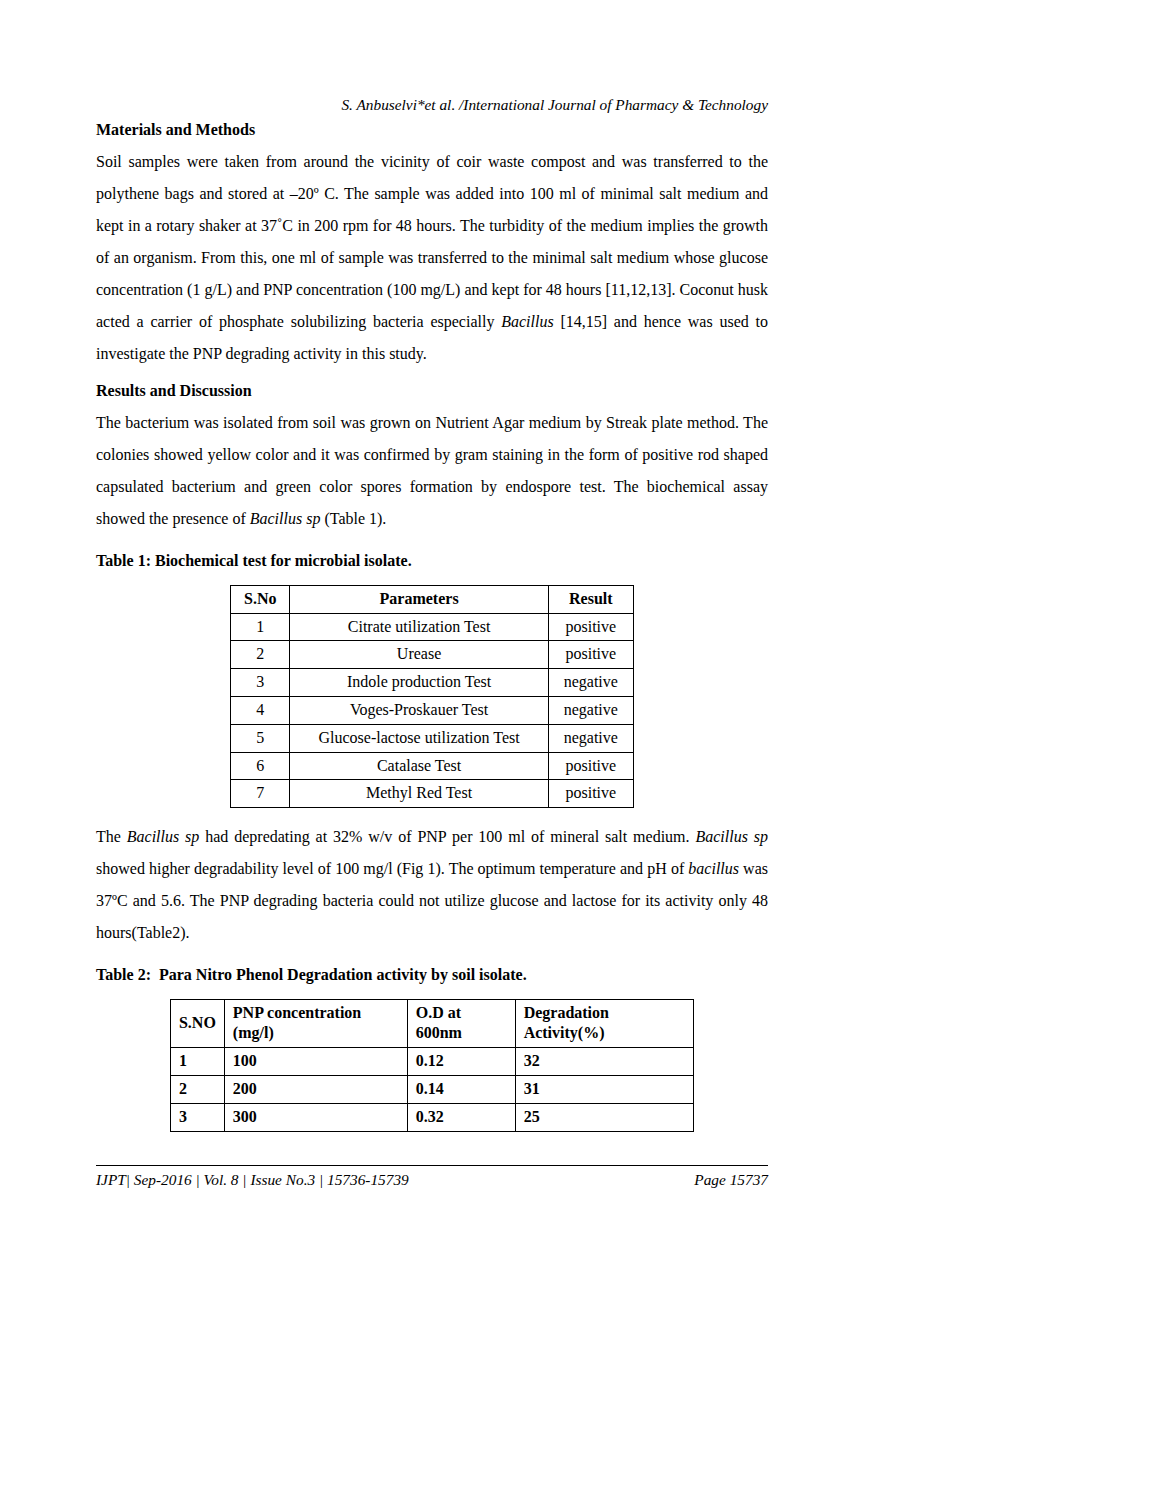S. Anbuselvi*et al. /International Journal of Pharmacy & Technology
Materials and Methods
Soil samples were taken from around the vicinity of coir waste compost and was transferred to the polythene bags and stored at –20º C. The sample was added into 100 ml of minimal salt medium and kept in a rotary shaker at 37˚C in 200 rpm for 48 hours. The turbidity of the medium implies the growth of an organism. From this, one ml of sample was transferred to the minimal salt medium whose glucose concentration (1 g/L) and PNP concentration (100 mg/L) and kept for 48 hours [11,12,13]. Coconut husk acted a carrier of phosphate solubilizing bacteria especially Bacillus [14,15] and hence was used to investigate the PNP degrading activity in this study.
Results and Discussion
The bacterium was isolated from soil was grown on Nutrient Agar medium by Streak plate method. The colonies showed yellow color and it was confirmed by gram staining in the form of positive rod shaped capsulated bacterium and green color spores formation by endospore test. The biochemical assay showed the presence of Bacillus sp (Table 1).
Table 1: Biochemical test for microbial isolate.
| S.No | Parameters | Result |
| --- | --- | --- |
| 1 | Citrate utilization Test | positive |
| 2 | Urease | positive |
| 3 | Indole production Test | negative |
| 4 | Voges-Proskauer Test | negative |
| 5 | Glucose-lactose utilization Test | negative |
| 6 | Catalase Test | positive |
| 7 | Methyl Red Test | positive |
The Bacillus sp had depredating at 32% w/v of PNP per 100 ml of mineral salt medium. Bacillus sp showed higher degradability level of 100 mg/l (Fig 1). The optimum temperature and pH of bacillus was 37ºC and 5.6. The PNP degrading bacteria could not utilize glucose and lactose for its activity only 48 hours(Table2).
Table 2: Para Nitro Phenol Degradation activity by soil isolate.
| S.NO | PNP concentration (mg/l) | O.D at 600nm | Degradation Activity(%) |
| --- | --- | --- | --- |
| 1 | 100 | 0.12 | 32 |
| 2 | 200 | 0.14 | 31 |
| 3 | 300 | 0.32 | 25 |
IJPT| Sep-2016 | Vol. 8 | Issue No.3 | 15736-15739 Page 15737